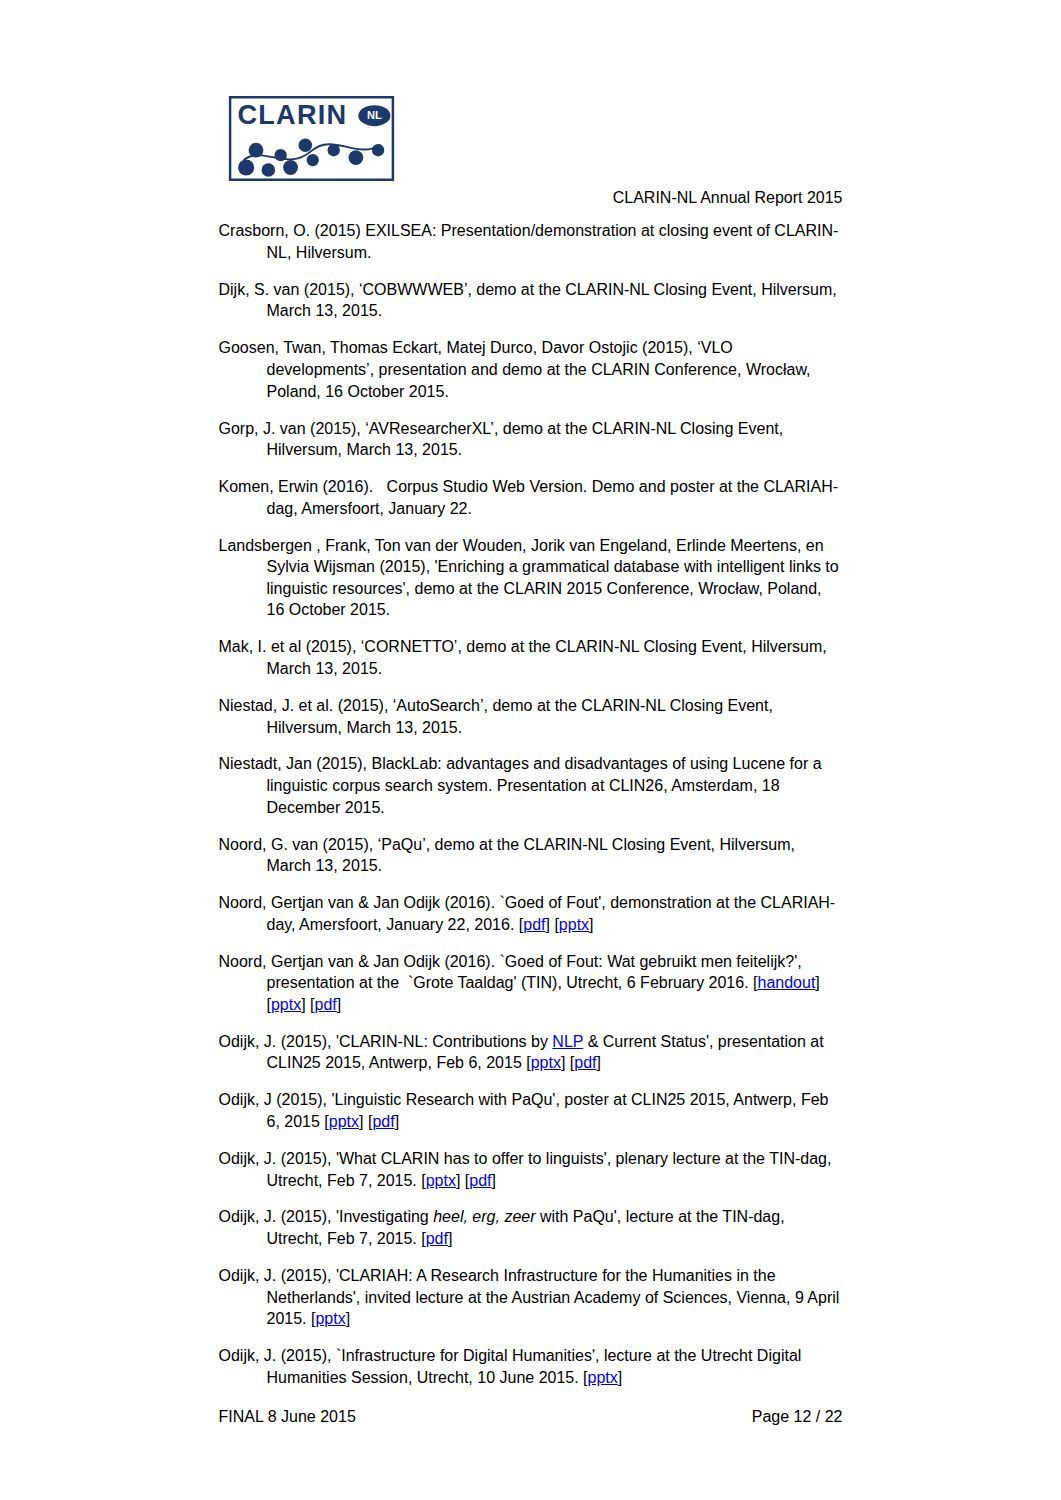CLARIN NL
CLARIN-NL Annual Report 2015
Crasborn, O. (2015) EXILSEA: Presentation/demonstration at closing event of CLARIN-NL, Hilversum.
Dijk, S. van (2015), ‘COBWWWEB’, demo at the CLARIN-NL Closing Event, Hilversum, March 13, 2015.
Goosen, Twan, Thomas Eckart, Matej Durco, Davor Ostojic (2015), ‘VLO developments’, presentation and demo at the CLARIN Conference, Wrocław, Poland, 16 October 2015.
Gorp, J. van (2015), ‘AVResearcherXL’, demo at the CLARIN-NL Closing Event, Hilversum, March 13, 2015.
Komen, Erwin (2016). Corpus Studio Web Version. Demo and poster at the CLARIAH-dag, Amersfoort, January 22.
Landsbergen , Frank, Ton van der Wouden, Jorik van Engeland, Erlinde Meertens, en Sylvia Wijsman (2015), 'Enriching a grammatical database with intelligent links to linguistic resources', demo at the CLARIN 2015 Conference, Wrocław, Poland, 16 October 2015.
Mak, I. et al (2015), ‘CORNETTO’, demo at the CLARIN-NL Closing Event, Hilversum, March 13, 2015.
Niestad, J. et al. (2015), ‘AutoSearch’, demo at the CLARIN-NL Closing Event, Hilversum, March 13, 2015.
Niestadt, Jan (2015), BlackLab: advantages and disadvantages of using Lucene for a linguistic corpus search system. Presentation at CLIN26, Amsterdam, 18 December 2015.
Noord, G. van (2015), ‘PaQu’, demo at the CLARIN-NL Closing Event, Hilversum, March 13, 2015.
Noord, Gertjan van & Jan Odijk (2016). `Goed of Fout', demonstration at the CLARIAH-day, Amersfoort, January 22, 2016. [pdf] [pptx]
Noord, Gertjan van & Jan Odijk (2016). `Goed of Fout: Wat gebruikt men feitelijk?', presentation at the `Grote Taaldag' (TIN), Utrecht, 6 February 2016. [handout] [pptx] [pdf]
Odijk, J. (2015), 'CLARIN-NL: Contributions by NLP & Current Status', presentation at CLIN25 2015, Antwerp, Feb 6, 2015 [pptx] [pdf]
Odijk, J (2015), 'Linguistic Research with PaQu', poster at CLIN25 2015, Antwerp, Feb 6, 2015 [pptx] [pdf]
Odijk, J. (2015), 'What CLARIN has to offer to linguists', plenary lecture at the TIN-dag, Utrecht, Feb 7, 2015. [pptx] [pdf]
Odijk, J. (2015), 'Investigating heel, erg, zeer with PaQu', lecture at the TIN-dag, Utrecht, Feb 7, 2015. [pdf]
Odijk, J. (2015), 'CLARIAH: A Research Infrastructure for the Humanities in the Netherlands', invited lecture at the Austrian Academy of Sciences, Vienna, 9 April 2015. [pptx]
Odijk, J. (2015), `Infrastructure for Digital Humanities', lecture at the Utrecht Digital Humanities Session, Utrecht, 10 June 2015. [pptx]
FINAL 8 June 2015 Page 12 / 22